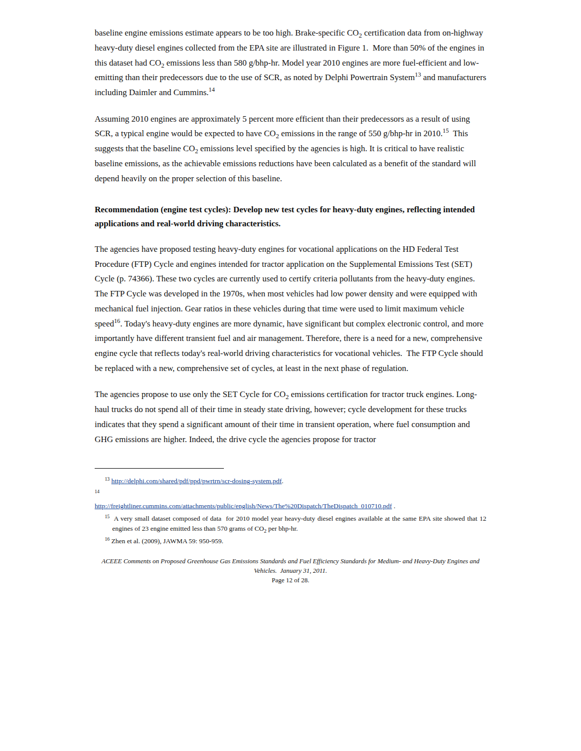baseline engine emissions estimate appears to be too high. Brake-specific CO2 certification data from on-highway heavy-duty diesel engines collected from the EPA site are illustrated in Figure 1. More than 50% of the engines in this dataset had CO2 emissions less than 580 g/bhp-hr. Model year 2010 engines are more fuel-efficient and low-emitting than their predecessors due to the use of SCR, as noted by Delphi Powertrain System13 and manufacturers including Daimler and Cummins.14
Assuming 2010 engines are approximately 5 percent more efficient than their predecessors as a result of using SCR, a typical engine would be expected to have CO2 emissions in the range of 550 g/bhp-hr in 2010.15 This suggests that the baseline CO2 emissions level specified by the agencies is high. It is critical to have realistic baseline emissions, as the achievable emissions reductions have been calculated as a benefit of the standard will depend heavily on the proper selection of this baseline.
Recommendation (engine test cycles): Develop new test cycles for heavy-duty engines, reflecting intended applications and real-world driving characteristics.
The agencies have proposed testing heavy-duty engines for vocational applications on the HD Federal Test Procedure (FTP) Cycle and engines intended for tractor application on the Supplemental Emissions Test (SET) Cycle (p. 74366). These two cycles are currently used to certify criteria pollutants from the heavy-duty engines. The FTP Cycle was developed in the 1970s, when most vehicles had low power density and were equipped with mechanical fuel injection. Gear ratios in these vehicles during that time were used to limit maximum vehicle speed16. Today's heavy-duty engines are more dynamic, have significant but complex electronic control, and more importantly have different transient fuel and air management. Therefore, there is a need for a new, comprehensive engine cycle that reflects today's real-world driving characteristics for vocational vehicles. The FTP Cycle should be replaced with a new, comprehensive set of cycles, at least in the next phase of regulation.
The agencies propose to use only the SET Cycle for CO2 emissions certification for tractor truck engines. Long-haul trucks do not spend all of their time in steady state driving, however; cycle development for these trucks indicates that they spend a significant amount of their time in transient operation, where fuel consumption and GHG emissions are higher. Indeed, the drive cycle the agencies propose for tractor
13 http://delphi.com/shared/pdf/ppd/pwrtrn/scr-dosing-system.pdf.
14
http://freightliner.cummins.com/attachments/public/english/News/The%20Dispatch/TheDispatch_010710.pdf .
15 A very small dataset composed of data for 2010 model year heavy-duty diesel engines available at the same EPA site showed that 12 engines of 23 engine emitted less than 570 grams of CO2 per bhp-hr.
16 Zhen et al. (2009), JAWMA 59: 950-959.
ACEEE Comments on Proposed Greenhouse Gas Emissions Standards and Fuel Efficiency Standards for Medium- and Heavy-Duty Engines and Vehicles. January 31, 2011.
Page 12 of 28.